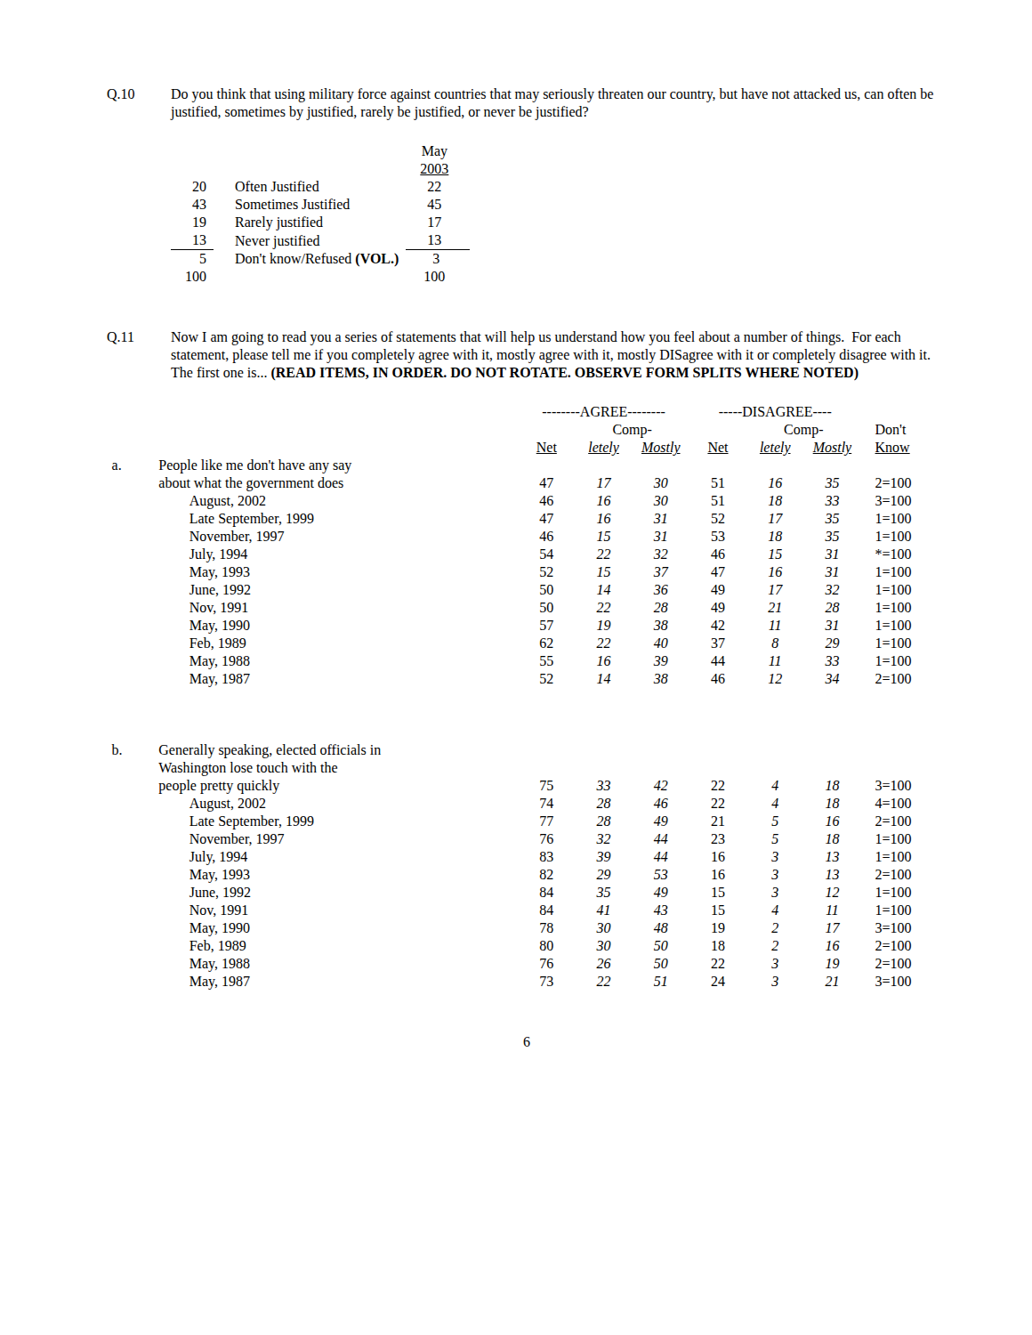Q.10
Do you think that using military force against countries that may seriously threaten our country, but have not attacked us, can often be justified, sometimes by justified, rarely be justified, or never be justified?
| | | May |
| | | 2003 |
| 20 | Often Justified | 22 |
| 43 | Sometimes Justified | 45 |
| 19 | Rarely justified | 17 |
| 13 | Never justified | 13 |
| 5 | Don't know/Refused (VOL.) | 3 |
| 100 | | 100 |
Q.11
Now I am going to read you a series of statements that will help us understand how you feel about a number of things. For each statement, please tell me if you completely agree with it, mostly agree with it, mostly DISagree with it or completely disagree with it. The first one is... (READ ITEMS, IN ORDER. DO NOT ROTATE. OBSERVE FORM SPLITS WHERE NOTED)
| | | --------AGREE-------- | -----DISAGREE---- | |
| | | | Comp- | | Comp- | Don't |
| | | Net | letely | Mostly | Net | letely | Mostly | Know |
| a. | People like me don't have any say | | | | | | | |
| | about what the government does | 47 | 17 | 30 | 51 | 16 | 35 | 2=100 |
| | August, 2002 | 46 | 16 | 30 | 51 | 18 | 33 | 3=100 |
| | Late September, 1999 | 47 | 16 | 31 | 52 | 17 | 35 | 1=100 |
| | November, 1997 | 46 | 15 | 31 | 53 | 18 | 35 | 1=100 |
| | July, 1994 | 54 | 22 | 32 | 46 | 15 | 31 | *=100 |
| | May, 1993 | 52 | 15 | 37 | 47 | 16 | 31 | 1=100 |
| | June, 1992 | 50 | 14 | 36 | 49 | 17 | 32 | 1=100 |
| | Nov, 1991 | 50 | 22 | 28 | 49 | 21 | 28 | 1=100 |
| | May, 1990 | 57 | 19 | 38 | 42 | 11 | 31 | 1=100 |
| | Feb, 1989 | 62 | 22 | 40 | 37 | 8 | 29 | 1=100 |
| | May, 1988 | 55 | 16 | 39 | 44 | 11 | 33 | 1=100 |
| | May, 1987 | 52 | 14 | 38 | 46 | 12 | 34 | 2=100 |
| b. | Generally speaking, elected officials in | | | | | | | |
| | Washington lose touch with the | | | | | | | |
| | people pretty quickly | 75 | 33 | 42 | 22 | 4 | 18 | 3=100 |
| | August, 2002 | 74 | 28 | 46 | 22 | 4 | 18 | 4=100 |
| | Late September, 1999 | 77 | 28 | 49 | 21 | 5 | 16 | 2=100 |
| | November, 1997 | 76 | 32 | 44 | 23 | 5 | 18 | 1=100 |
| | July, 1994 | 83 | 39 | 44 | 16 | 3 | 13 | 1=100 |
| | May, 1993 | 82 | 29 | 53 | 16 | 3 | 13 | 2=100 |
| | June, 1992 | 84 | 35 | 49 | 15 | 3 | 12 | 1=100 |
| | Nov, 1991 | 84 | 41 | 43 | 15 | 4 | 11 | 1=100 |
| | May, 1990 | 78 | 30 | 48 | 19 | 2 | 17 | 3=100 |
| | Feb, 1989 | 80 | 30 | 50 | 18 | 2 | 16 | 2=100 |
| | May, 1988 | 76 | 26 | 50 | 22 | 3 | 19 | 2=100 |
| | May, 1987 | 73 | 22 | 51 | 24 | 3 | 21 | 3=100 |
6